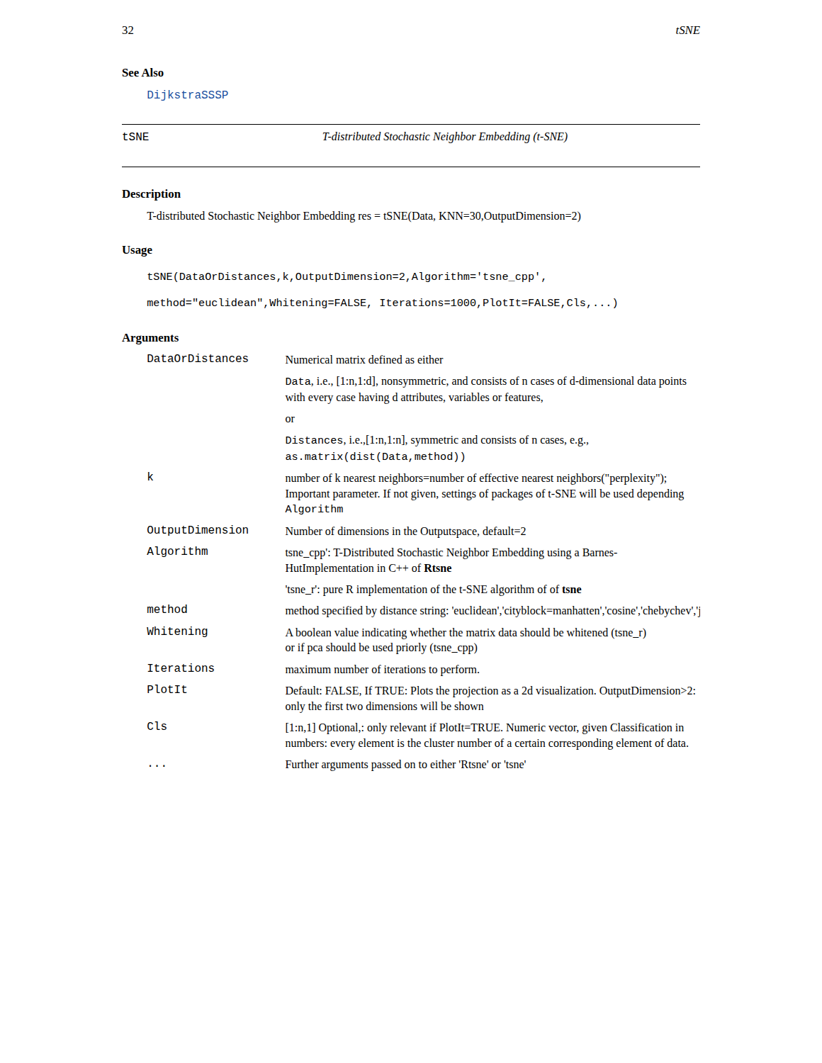32 tSNE
See Also
DijkstraSSSP
tSNE T-distributed Stochastic Neighbor Embedding (t-SNE)
Description
T-distributed Stochastic Neighbor Embedding res = tSNE(Data, KNN=30,OutputDimension=2)
Usage
tSNE(DataOrDistances,k,OutputDimension=2,Algorithm='tsne_cpp',
method="euclidean",Whitening=FALSE, Iterations=1000,PlotIt=FALSE,Cls,...)
Arguments
DataOrDistances
Numerical matrix defined as either
Data, i.e., [1:n,1:d], nonsymmetric, and consists of n cases of d-dimensional data points with every case having d attributes, variables or features,
or
Distances, i.e.,[1:n,1:n], symmetric and consists of n cases, e.g., as.matrix(dist(Data,method))
k
number of k nearest neighbors=number of effective nearest neighbors("perplexity"); Important parameter. If not given, settings of packages of t-SNE will be used depending Algorithm
OutputDimension
Number of dimensions in the Outputspace, default=2
Algorithm
tsne_cpp': T-Distributed Stochastic Neighbor Embedding using a Barnes-HutImplementation in C++ of Rtsne
'tsne_r': pure R implementation of the t-SNE algorithm of of tsne
method
method specified by distance string: 'euclidean','cityblock=manhatten','cosine','chebychev','jaccard','minkowski','manhattan','binary'
Whitening
A boolean value indicating whether the matrix data should be whitened (tsne_r)
or if pca should be used priorly (tsne_cpp)
Iterations
maximum number of iterations to perform.
PlotIt
Default: FALSE, If TRUE: Plots the projection as a 2d visualization. OutputDimension>2: only the first two dimensions will be shown
Cls
[1:n,1] Optional,: only relevant if PlotIt=TRUE. Numeric vector, given Classification in numbers: every element is the cluster number of a certain corresponding element of data.
...
Further arguments passed on to either 'Rtsne' or 'tsne'